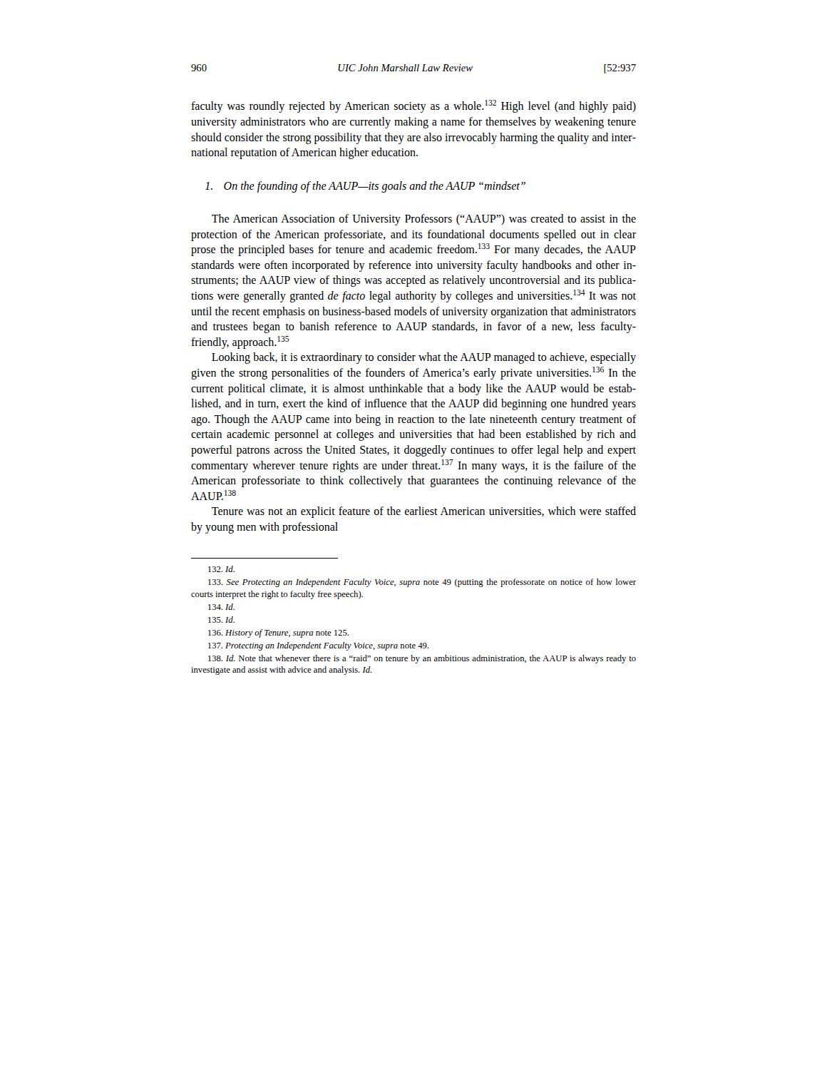960 UIC John Marshall Law Review [52:937
faculty was roundly rejected by American society as a whole.132 High level (and highly paid) university administrators who are currently making a name for themselves by weakening tenure should consider the strong possibility that they are also irrevocably harming the quality and international reputation of American higher education.
1. On the founding of the AAUP—its goals and the AAUP “mindset”
The American Association of University Professors (“AAUP”) was created to assist in the protection of the American professoriate, and its foundational documents spelled out in clear prose the principled bases for tenure and academic freedom.133 For many decades, the AAUP standards were often incorporated by reference into university faculty handbooks and other instruments; the AAUP view of things was accepted as relatively uncontroversial and its publications were generally granted de facto legal authority by colleges and universities.134 It was not until the recent emphasis on business-based models of university organization that administrators and trustees began to banish reference to AAUP standards, in favor of a new, less faculty-friendly, approach.135
Looking back, it is extraordinary to consider what the AAUP managed to achieve, especially given the strong personalities of the founders of America’s early private universities.136 In the current political climate, it is almost unthinkable that a body like the AAUP would be established, and in turn, exert the kind of influence that the AAUP did beginning one hundred years ago. Though the AAUP came into being in reaction to the late nineteenth century treatment of certain academic personnel at colleges and universities that had been established by rich and powerful patrons across the United States, it doggedly continues to offer legal help and expert commentary wherever tenure rights are under threat.137 In many ways, it is the failure of the American professoriate to think collectively that guarantees the continuing relevance of the AAUP.138
Tenure was not an explicit feature of the earliest American universities, which were staffed by young men with professional
132. Id.
133. See Protecting an Independent Faculty Voice, supra note 49 (putting the professorate on notice of how lower courts interpret the right to faculty free speech).
134. Id.
135. Id.
136. History of Tenure, supra note 125.
137. Protecting an Independent Faculty Voice, supra note 49.
138. Id. Note that whenever there is a “raid” on tenure by an ambitious administration, the AAUP is always ready to investigate and assist with advice and analysis. Id.